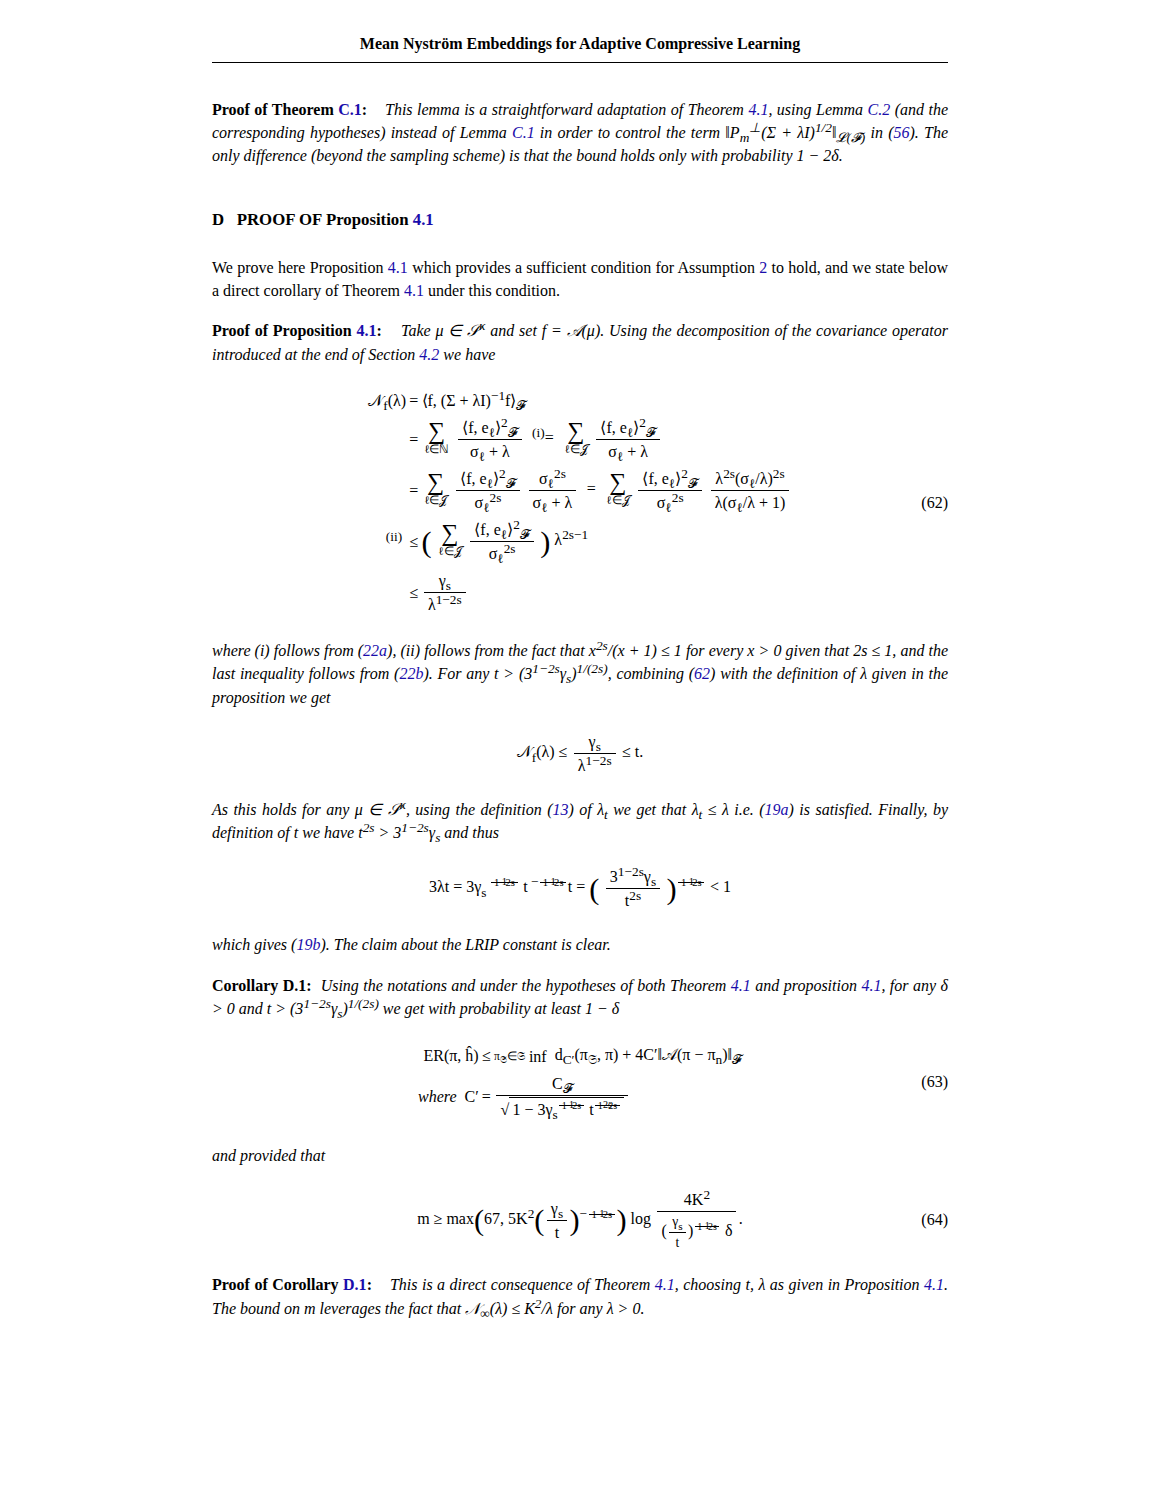Mean Nyström Embeddings for Adaptive Compressive Learning
Proof of Theorem C.1: This lemma is a straightforward adaptation of Theorem 4.1, using Lemma C.2 (and the corresponding hypotheses) instead of Lemma C.1 in order to control the term ‖Pm⊥(Σ + λI)1/2‖𝓛(𝓕) in (56). The only difference (beyond the sampling scheme) is that the bound holds only with probability 1 − 2δ.
D PROOF OF Proposition 4.1
We prove here Proposition 4.1 which provides a sufficient condition for Assumption 2 to hold, and we state below a direct corollary of Theorem 4.1 under this condition.
Proof of Proposition 4.1: Take μ ∈ 𝒮κ and set f = 𝒜(μ). Using the decomposition of the covariance operator introduced at the end of Section 4.2 we have
| 𝒩 f (λ) | = | ⟨f, (Σ + λI) −1 f⟩ 𝓕 |
| | = | ∑ ℓ∈ℕ ⟨f, e ℓ ⟩ 2 𝓕 σ ℓ + λ (i) = ∑ ℓ∈𝒥 ⟨f, e ℓ ⟩ 2 𝓕 σ ℓ + λ |
| | = | ∑ ℓ∈𝒥 ⟨f, e ℓ ⟩ 2 𝓕 σ ℓ 2s σ ℓ 2s σ ℓ + λ = ∑ ℓ∈𝒥 ⟨f, e ℓ ⟩ 2 𝓕 σ ℓ 2s λ 2s (σ ℓ /λ) 2s λ(σ ℓ /λ + 1) |
| (ii) | ≤ | ( ∑ ℓ∈𝒥 ⟨f, e ℓ ⟩ 2 𝓕 σ ℓ 2s ) λ 2s−1 |
| | ≤ | γ s λ 1−2s |
(62)
where (i) follows from (22a), (ii) follows from the fact that x2s/(x + 1) ≤ 1 for every x > 0 given that 2s ≤ 1, and the last inequality follows from (22b). For any t > (31−2sγs)1/(2s), combining (62) with the definition of λ given in the proposition we get
𝒩f(λ) ≤ γs λ1−2s ≤ t.
As this holds for any μ ∈ 𝒮κ, using the definition (13) of λt we get that λt ≤ λ i.e. (19a) is satisfied. Finally, by definition of t we have t2s > 31−2sγs and thus
3λt = 3γs 11−2s t −11−2st = ( 31−2sγs t2s )11−2s < 1
which gives (19b). The claim about the LRIP constant is clear.
Corollary D.1: Using the notations and under the hypotheses of both Theorem 4.1 and proposition 4.1, for any δ > 0 and t > (31−2sγs)1/(2s) we get with probability at least 1 − δ
| ER(π, ĥ) | ≤ | π 𝔖 ∈𝔖 inf d C′ (π 𝔖 , π) + 4C′‖𝒜(π − π n )‖ 𝓕 |
| where C′ | = | C 𝓕 √ 1 − 3γ s 1 1−2s t 2s 1−2s |
(63)
and provided that
m ≥ max(67, 5K2(γs t)−11−2s) log 4K2 (γs t)11−2s δ . (64)
Proof of Corollary D.1: This is a direct consequence of Theorem 4.1, choosing t, λ as given in Proposition 4.1. The bound on m leverages the fact that 𝒩∞(λ) ≤ K2/λ for any λ > 0.